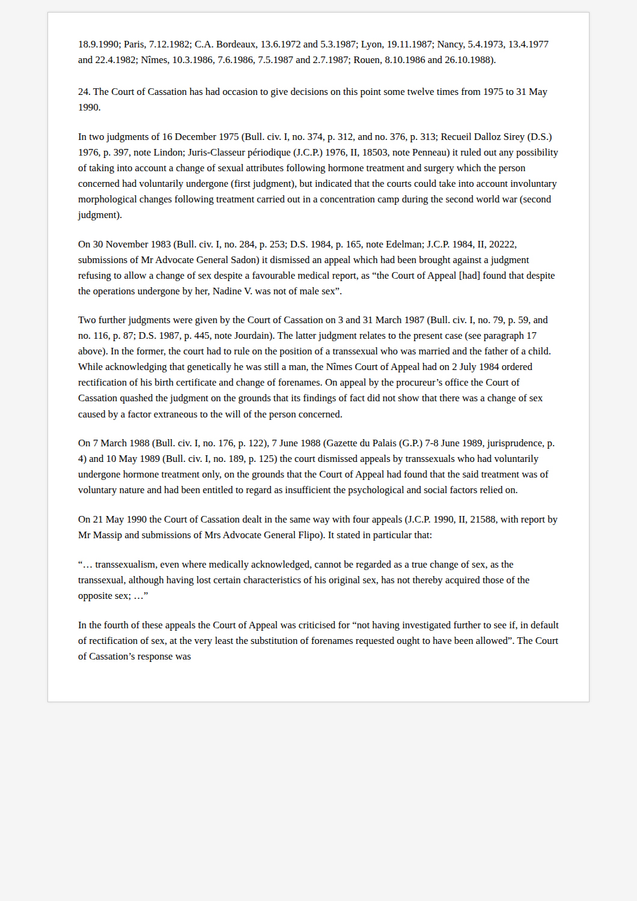18.9.1990; Paris, 7.12.1982; C.A. Bordeaux, 13.6.1972 and 5.3.1987; Lyon, 19.11.1987; Nancy, 5.4.1973, 13.4.1977 and 22.4.1982; Nîmes, 10.3.1986, 7.6.1986, 7.5.1987 and 2.7.1987; Rouen, 8.10.1986 and 26.10.1988).
24. The Court of Cassation has had occasion to give decisions on this point some twelve times from 1975 to 31 May 1990.
In two judgments of 16 December 1975 (Bull. civ. I, no. 374, p. 312, and no. 376, p. 313; Recueil Dalloz Sirey (D.S.) 1976, p. 397, note Lindon; Juris-Classeur périodique (J.C.P.) 1976, II, 18503, note Penneau) it ruled out any possibility of taking into account a change of sexual attributes following hormone treatment and surgery which the person concerned had voluntarily undergone (first judgment), but indicated that the courts could take into account involuntary morphological changes following treatment carried out in a concentration camp during the second world war (second judgment).
On 30 November 1983 (Bull. civ. I, no. 284, p. 253; D.S. 1984, p. 165, note Edelman; J.C.P. 1984, II, 20222, submissions of Mr Advocate General Sadon) it dismissed an appeal which had been brought against a judgment refusing to allow a change of sex despite a favourable medical report, as “the Court of Appeal [had] found that despite the operations undergone by her, Nadine V. was not of male sex”.
Two further judgments were given by the Court of Cassation on 3 and 31 March 1987 (Bull. civ. I, no. 79, p. 59, and no. 116, p. 87; D.S. 1987, p. 445, note Jourdain). The latter judgment relates to the present case (see paragraph 17 above). In the former, the court had to rule on the position of a transsexual who was married and the father of a child. While acknowledging that genetically he was still a man, the Nîmes Court of Appeal had on 2 July 1984 ordered rectification of his birth certificate and change of forenames. On appeal by the procureur’s office the Court of Cassation quashed the judgment on the grounds that its findings of fact did not show that there was a change of sex caused by a factor extraneous to the will of the person concerned.
On 7 March 1988 (Bull. civ. I, no. 176, p. 122), 7 June 1988 (Gazette du Palais (G.P.) 7-8 June 1989, jurisprudence, p. 4) and 10 May 1989 (Bull. civ. I, no. 189, p. 125) the court dismissed appeals by transsexuals who had voluntarily undergone hormone treatment only, on the grounds that the Court of Appeal had found that the said treatment was of voluntary nature and had been entitled to regard as insufficient the psychological and social factors relied on.
On 21 May 1990 the Court of Cassation dealt in the same way with four appeals (J.C.P. 1990, II, 21588, with report by Mr Massip and submissions of Mrs Advocate General Flipo). It stated in particular that:
“… transsexualism, even where medically acknowledged, cannot be regarded as a true change of sex, as the transsexual, although having lost certain characteristics of his original sex, has not thereby acquired those of the opposite sex; …”
In the fourth of these appeals the Court of Appeal was criticised for “not having investigated further to see if, in default of rectification of sex, at the very least the substitution of forenames requested ought to have been allowed”. The Court of Cassation’s response was